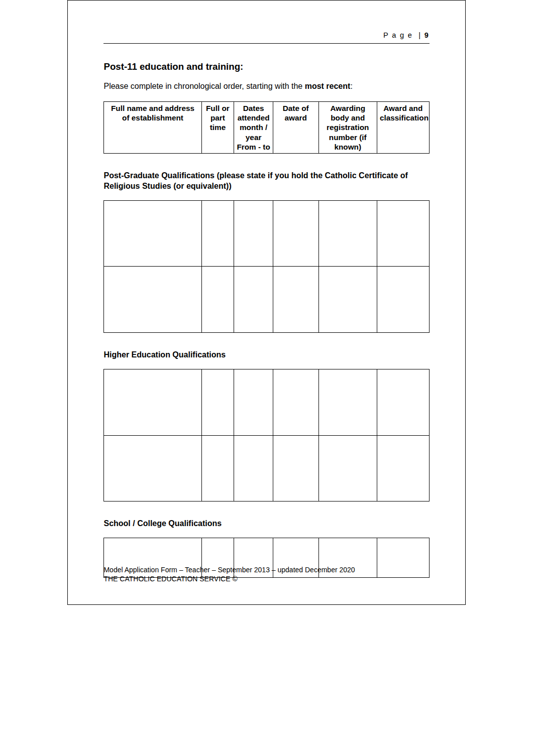P a g e | 9
Post-11 education and training:
Please complete in chronological order, starting with the most recent:
| Full name and address of establishment | Full or part time | Dates attended month / year From - to | Date of award | Awarding body and registration number (if known) | Award and classification |
| --- | --- | --- | --- | --- | --- |
Post-Graduate Qualifications (please state if you hold the Catholic Certificate of Religious Studies (or equivalent))
Higher Education Qualifications
School / College Qualifications
Model Application Form – Teacher – September 2013 – updated December 2020
THE CATHOLIC EDUCATION SERVICE ©